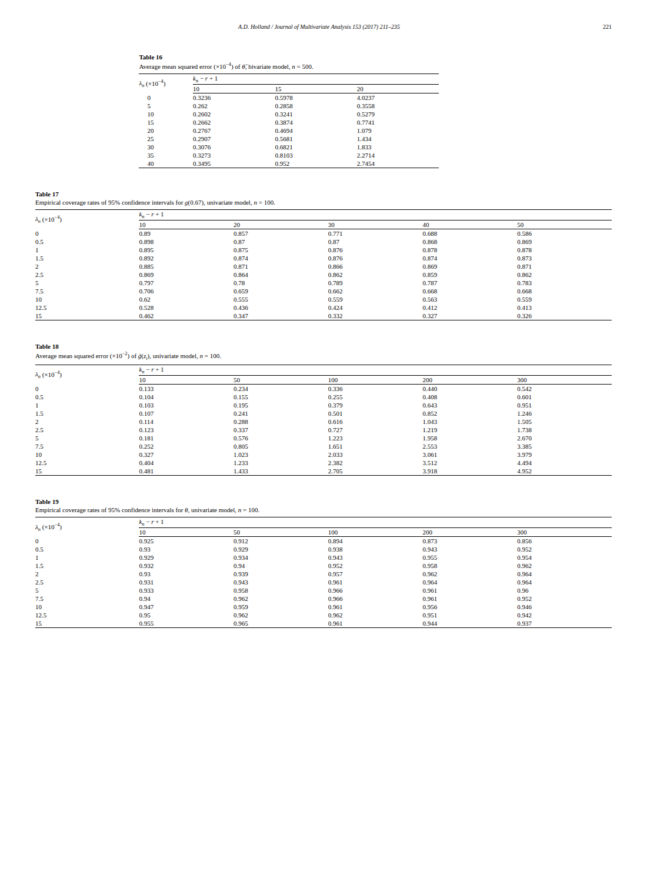A.D. Holland / Journal of Multivariate Analysis 153 (2017) 211–235
221
Table 16
Average mean squared error (×10−4) of θ̂, bivariate model, n = 500.
| λ n (×10 −4 ) | k n − r + 1 |
| --- | --- |
| 10 | 15 | 20 |
| 0 | 0.3236 | 0.5978 | 4.0237 |
| 5 | 0.262 | 0.2858 | 0.3558 |
| 10 | 0.2602 | 0.3241 | 0.5279 |
| 15 | 0.2662 | 0.3874 | 0.7741 |
| 20 | 0.2767 | 0.4694 | 1.079 |
| 25 | 0.2907 | 0.5681 | 1.434 |
| 30 | 0.3076 | 0.6821 | 1.833 |
| 35 | 0.3273 | 0.8103 | 2.2714 |
| 40 | 0.3495 | 0.952 | 2.7454 |
Table 17
Empirical coverage rates of 95% confidence intervals for g(0.67), univariate model, n = 100.
| λ n (×10 −4 ) | k n − r + 1 |
| --- | --- |
| 10 | 20 | 30 | 40 | 50 |
| 0 | 0.89 | 0.857 | 0.771 | 0.688 | 0.586 |
| 0.5 | 0.898 | 0.87 | 0.87 | 0.868 | 0.869 |
| 1 | 0.895 | 0.875 | 0.876 | 0.878 | 0.878 |
| 1.5 | 0.892 | 0.874 | 0.876 | 0.874 | 0.873 |
| 2 | 0.885 | 0.871 | 0.866 | 0.869 | 0.871 |
| 2.5 | 0.869 | 0.864 | 0.862 | 0.859 | 0.862 |
| 5 | 0.797 | 0.78 | 0.789 | 0.787 | 0.783 |
| 7.5 | 0.706 | 0.659 | 0.662 | 0.668 | 0.668 |
| 10 | 0.62 | 0.555 | 0.559 | 0.563 | 0.559 |
| 12.5 | 0.528 | 0.436 | 0.424 | 0.412 | 0.413 |
| 15 | 0.462 | 0.347 | 0.332 | 0.327 | 0.326 |
Table 18
Average mean squared error (×10−2) of ĝ(zi), univariate model, n = 100.
| λ n (×10 −4 ) | k n − r + 1 |
| --- | --- |
| 10 | 50 | 100 | 200 | 300 |
| 0 | 0.133 | 0.234 | 0.336 | 0.440 | 0.542 |
| 0.5 | 0.104 | 0.155 | 0.255 | 0.408 | 0.601 |
| 1 | 0.103 | 0.195 | 0.379 | 0.643 | 0.951 |
| 1.5 | 0.107 | 0.241 | 0.501 | 0.852 | 1.246 |
| 2 | 0.114 | 0.288 | 0.616 | 1.043 | 1.505 |
| 2.5 | 0.123 | 0.337 | 0.727 | 1.219 | 1.738 |
| 5 | 0.181 | 0.576 | 1.223 | 1.958 | 2.670 |
| 7.5 | 0.252 | 0.805 | 1.651 | 2.553 | 3.385 |
| 10 | 0.327 | 1.023 | 2.033 | 3.061 | 3.979 |
| 12.5 | 0.404 | 1.233 | 2.382 | 3.512 | 4.494 |
| 15 | 0.481 | 1.433 | 2.705 | 3.918 | 4.952 |
Table 19
Empirical coverage rates of 95% confidence intervals for θ, univariate model, n = 100.
| λ n (×10 −4 ) | k n − r + 1 |
| --- | --- |
| 10 | 50 | 100 | 200 | 300 |
| 0 | 0.925 | 0.912 | 0.894 | 0.873 | 0.856 |
| 0.5 | 0.93 | 0.929 | 0.938 | 0.943 | 0.952 |
| 1 | 0.929 | 0.934 | 0.943 | 0.955 | 0.954 |
| 1.5 | 0.932 | 0.94 | 0.952 | 0.958 | 0.962 |
| 2 | 0.93 | 0.939 | 0.957 | 0.962 | 0.964 |
| 2.5 | 0.931 | 0.943 | 0.961 | 0.964 | 0.964 |
| 5 | 0.933 | 0.958 | 0.966 | 0.961 | 0.96 |
| 7.5 | 0.94 | 0.962 | 0.966 | 0.961 | 0.952 |
| 10 | 0.947 | 0.959 | 0.961 | 0.956 | 0.946 |
| 12.5 | 0.95 | 0.962 | 0.962 | 0.951 | 0.942 |
| 15 | 0.955 | 0.965 | 0.961 | 0.944 | 0.937 |